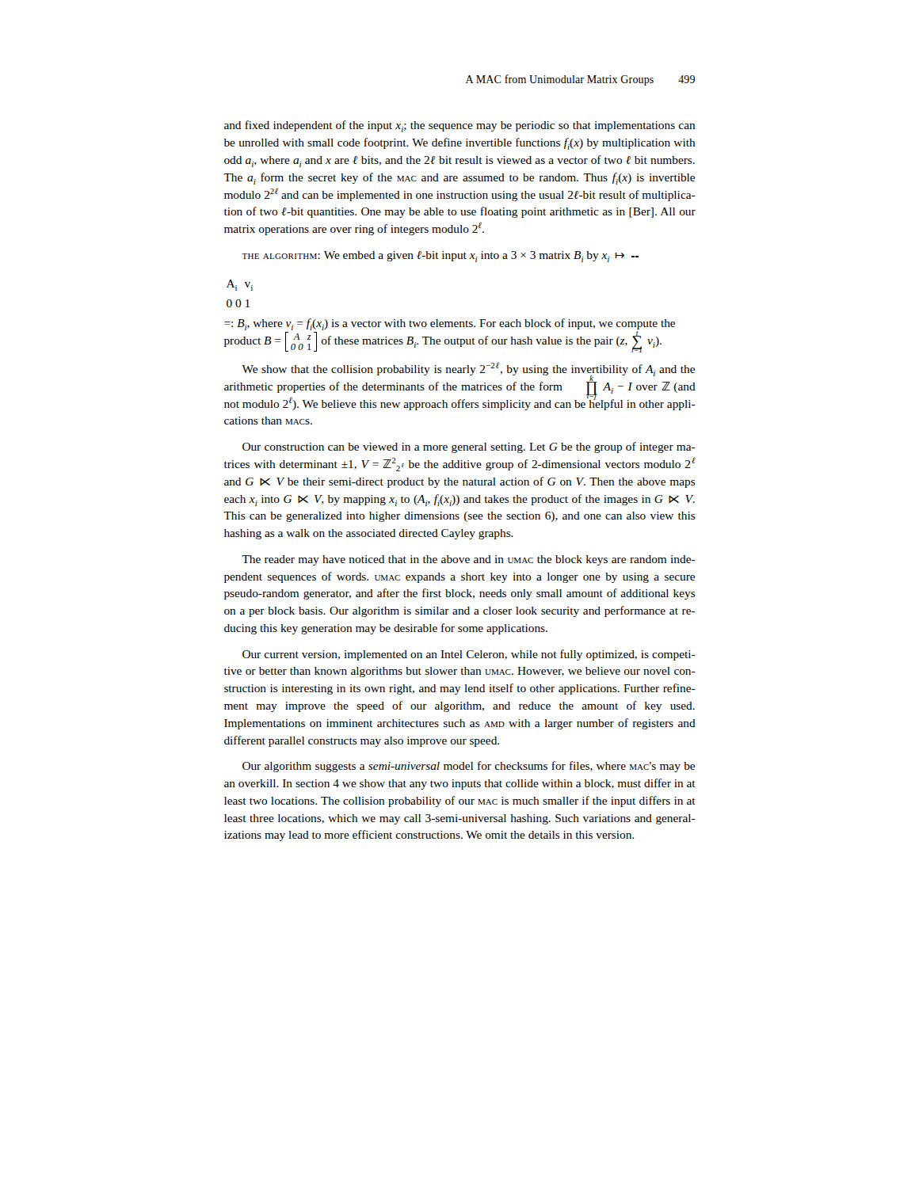A MAC from Unimodular Matrix Groups 499
and fixed independent of the input xi; the sequence may be periodic so that implementations can be unrolled with small code footprint. We define invertible functions fi(x) by multiplication with odd ai, where ai and x are ℓ bits, and the 2ℓ bit result is viewed as a vector of two ℓ bit numbers. The ai form the secret key of the mac and are assumed to be random. Thus fi(x) is invertible modulo 22ℓ and can be implemented in one instruction using the usual 2ℓ-bit result of multiplication of two ℓ-bit quantities. One may be able to use floating point arithmetic as in [Ber]. All our matrix operations are over ring of integers modulo 2ℓ.
the algorithm: We embed a given ℓ-bit input xi into a 3 × 3 matrix Bi by xi ↦
| A i | v i |
| 0 0 | 1 |
=: Bi, where vi = fi(xi) is a vector with two elements. For each block of input, we compute the product B =
| A | z |
| 0 0 | 1 |
of these matrices Bi. The output of our hash value is the pair (z, ∑ti=1 vi).
We show that the collision probability is nearly 2−2ℓ, by using the invertibility of Ai and the arithmetic properties of the determinants of the matrices of the form ∏ki=j Ai − I over ℤ (and not modulo 2ℓ). We believe this new approach offers simplicity and can be helpful in other applications than macs.
Our construction can be viewed in a more general setting. Let G be the group of integer matrices with determinant ±1, V = ℤ22ℓ be the additive group of 2-dimensional vectors modulo 2ℓ and G ⋉ V be their semi-direct product by the natural action of G on V. Then the above maps each xi into G ⋉ V, by mapping xi to (Ai, fi(xi)) and takes the product of the images in G ⋉ V. This can be generalized into higher dimensions (see the section 6), and one can also view this hashing as a walk on the associated directed Cayley graphs.
The reader may have noticed that in the above and in umac the block keys are random independent sequences of words. umac expands a short key into a longer one by using a secure pseudo-random generator, and after the first block, needs only small amount of additional keys on a per block basis. Our algorithm is similar and a closer look security and performance at reducing this key generation may be desirable for some applications.
Our current version, implemented on an Intel Celeron, while not fully optimized, is competitive or better than known algorithms but slower than umac. However, we believe our novel construction is interesting in its own right, and may lend itself to other applications. Further refinement may improve the speed of our algorithm, and reduce the amount of key used. Implementations on imminent architectures such as amd with a larger number of registers and different parallel constructs may also improve our speed.
Our algorithm suggests a semi-universal model for checksums for files, where mac's may be an overkill. In section 4 we show that any two inputs that collide within a block, must differ in at least two locations. The collision probability of our mac is much smaller if the input differs in at least three locations, which we may call 3-semi-universal hashing. Such variations and generalizations may lead to more efficient constructions. We omit the details in this version.